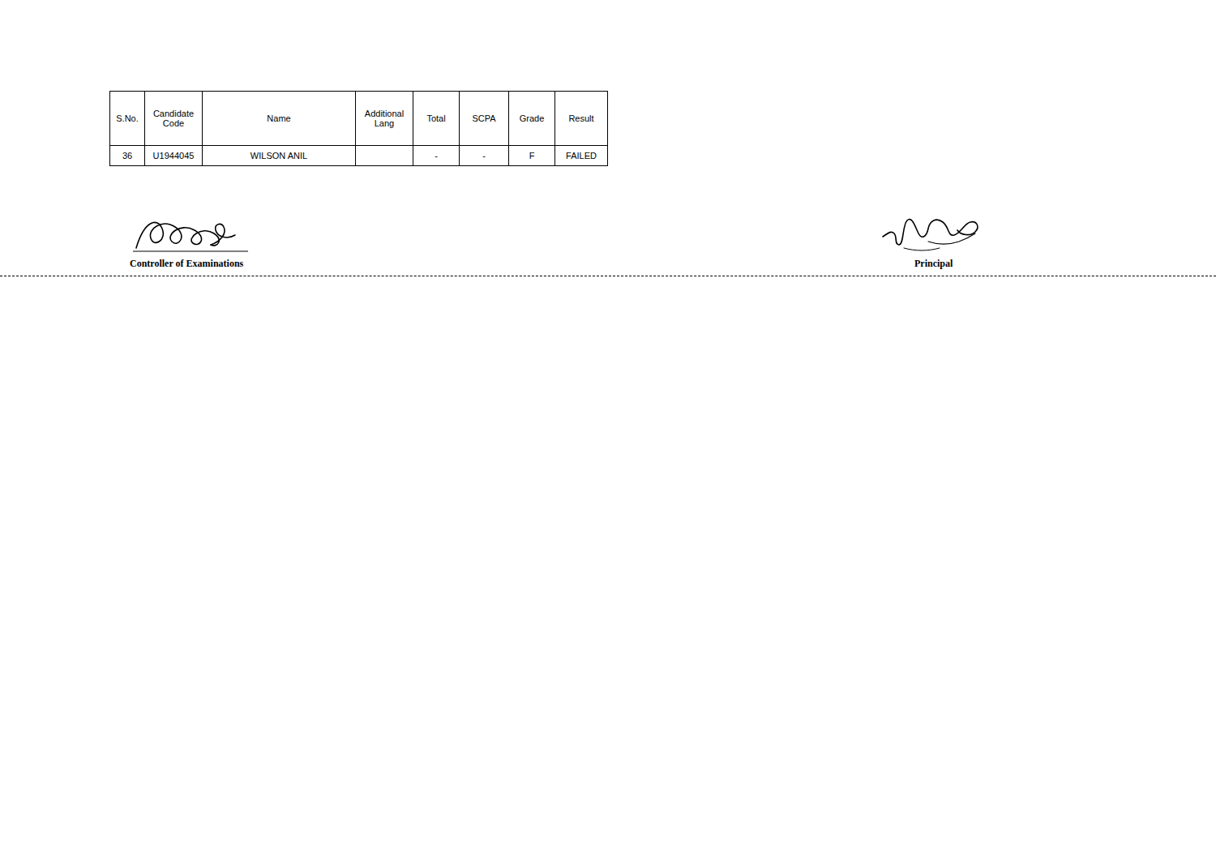| S.No. | Candidate Code | Name | Additional Lang | Total | SCPA | Grade | Result |
| --- | --- | --- | --- | --- | --- | --- | --- |
| 36 | U1944045 | WILSON ANIL | | - | - | F | FAILED |
Controller of Examinations
Principal